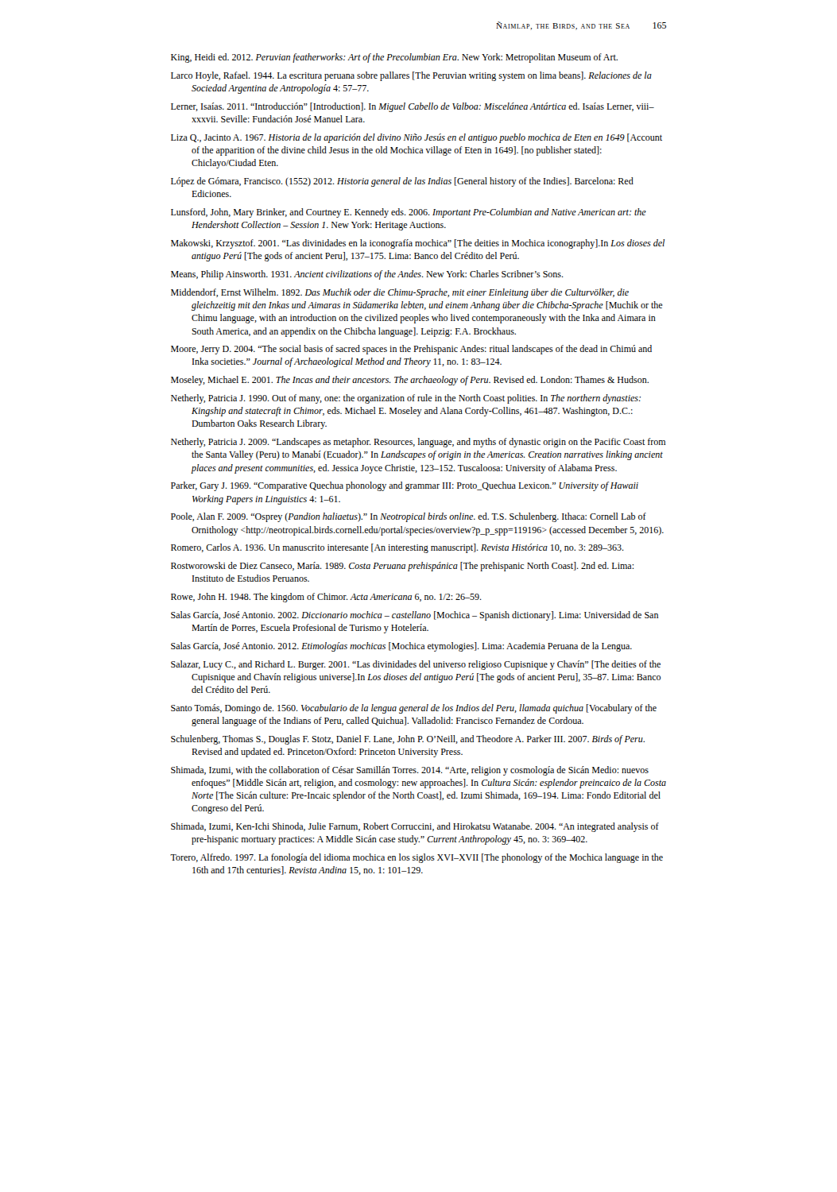Ñaimlap, the Birds, and the Sea 165
King, Heidi ed. 2012. Peruvian featherworks: Art of the Precolumbian Era. New York: Metropolitan Museum of Art.
Larco Hoyle, Rafael. 1944. La escritura peruana sobre pallares [The Peruvian writing system on lima beans]. Relaciones de la Sociedad Argentina de Antropología 4: 57–77.
Lerner, Isaías. 2011. “Introducción” [Introduction]. In Miguel Cabello de Valboa: Miscelánea Antártica ed. Isaías Lerner, viii–xxxvii. Seville: Fundación José Manuel Lara.
Liza Q., Jacinto A. 1967. Historia de la aparición del divino Niño Jesús en el antiguo pueblo mochica de Eten en 1649 [Account of the apparition of the divine child Jesus in the old Mochica village of Eten in 1649]. [no publisher stated]: Chiclayo/Ciudad Eten.
López de Gómara, Francisco. (1552) 2012. Historia general de las Indias [General history of the Indies]. Barcelona: Red Ediciones.
Lunsford, John, Mary Brinker, and Courtney E. Kennedy eds. 2006. Important Pre-Columbian and Native American art: the Hendershott Collection – Session 1. New York: Heritage Auctions.
Makowski, Krzysztof. 2001. “Las divinidades en la iconografía mochica” [The deities in Mochica iconography].In Los dioses del antiguo Perú [The gods of ancient Peru], 137–175. Lima: Banco del Crédito del Perú.
Means, Philip Ainsworth. 1931. Ancient civilizations of the Andes. New York: Charles Scribner’s Sons.
Middendorf, Ernst Wilhelm. 1892. Das Muchik oder die Chimu-Sprache, mit einer Einleitung über die Culturvölker, die gleichzeitig mit den Inkas und Aimaras in Südamerika lebten, und einem Anhang über die Chibcha-Sprache [Muchik or the Chimu language, with an introduction on the civilized peoples who lived contemporaneously with the Inka and Aimara in South America, and an appendix on the Chibcha language]. Leipzig: F.A. Brockhaus.
Moore, Jerry D. 2004. “The social basis of sacred spaces in the Prehispanic Andes: ritual landscapes of the dead in Chimú and Inka societies.” Journal of Archaeological Method and Theory 11, no. 1: 83–124.
Moseley, Michael E. 2001. The Incas and their ancestors. The archaeology of Peru. Revised ed. London: Thames & Hudson.
Netherly, Patricia J. 1990. Out of many, one: the organization of rule in the North Coast polities. In The northern dynasties: Kingship and statecraft in Chimor, eds. Michael E. Moseley and Alana Cordy-Collins, 461–487. Washington, D.C.: Dumbarton Oaks Research Library.
Netherly, Patricia J. 2009. “Landscapes as metaphor. Resources, language, and myths of dynastic origin on the Pacific Coast from the Santa Valley (Peru) to Manabí (Ecuador).” In Landscapes of origin in the Americas. Creation narratives linking ancient places and present communities, ed. Jessica Joyce Christie, 123–152. Tuscaloosa: University of Alabama Press.
Parker, Gary J. 1969. “Comparative Quechua phonology and grammar III: Proto_Quechua Lexicon.” University of Hawaii Working Papers in Linguistics 4: 1–61.
Poole, Alan F. 2009. “Osprey (Pandion haliaetus).” In Neotropical birds online. ed. T.S. Schulenberg. Ithaca: Cornell Lab of Ornithology <http://neotropical.birds.cornell.edu/portal/species/overview?p_p_spp=119196> (accessed December 5, 2016).
Romero, Carlos A. 1936. Un manuscrito interesante [An interesting manuscript]. Revista Histórica 10, no. 3: 289–363.
Rostworowski de Diez Canseco, María. 1989. Costa Peruana prehispánica [The prehispanic North Coast]. 2nd ed. Lima: Instituto de Estudios Peruanos.
Rowe, John H. 1948. The kingdom of Chimor. Acta Americana 6, no. 1/2: 26–59.
Salas García, José Antonio. 2002. Diccionario mochica – castellano [Mochica – Spanish dictionary]. Lima: Universidad de San Martín de Porres, Escuela Profesional de Turismo y Hotelería.
Salas García, José Antonio. 2012. Etimologías mochicas [Mochica etymologies]. Lima: Academia Peruana de la Lengua.
Salazar, Lucy C., and Richard L. Burger. 2001. “Las divinidades del universo religioso Cupisnique y Chavín” [The deities of the Cupisnique and Chavín religious universe].In Los dioses del antiguo Perú [The gods of ancient Peru], 35–87. Lima: Banco del Crédito del Perú.
Santo Tomás, Domingo de. 1560. Vocabulario de la lengua general de los Indios del Peru, llamada quichua [Vocabulary of the general language of the Indians of Peru, called Quichua]. Valladolid: Francisco Fernandez de Cordoua.
Schulenberg, Thomas S., Douglas F. Stotz, Daniel F. Lane, John P. O’Neill, and Theodore A. Parker III. 2007. Birds of Peru. Revised and updated ed. Princeton/Oxford: Princeton University Press.
Shimada, Izumi, with the collaboration of César Samillán Torres. 2014. “Arte, religion y cosmología de Sicán Medio: nuevos enfoques” [Middle Sicán art, religion, and cosmology: new approaches]. In Cultura Sicán: esplendor preincaico de la Costa Norte [The Sicán culture: Pre-Incaic splendor of the North Coast], ed. Izumi Shimada, 169–194. Lima: Fondo Editorial del Congreso del Perú.
Shimada, Izumi, Ken-Ichi Shinoda, Julie Farnum, Robert Corruccini, and Hirokatsu Watanabe. 2004. “An integrated analysis of pre-hispanic mortuary practices: A Middle Sicán case study.” Current Anthropology 45, no. 3: 369–402.
Torero, Alfredo. 1997. La fonología del idioma mochica en los siglos XVI–XVII [The phonology of the Mochica language in the 16th and 17th centuries]. Revista Andina 15, no. 1: 101–129.